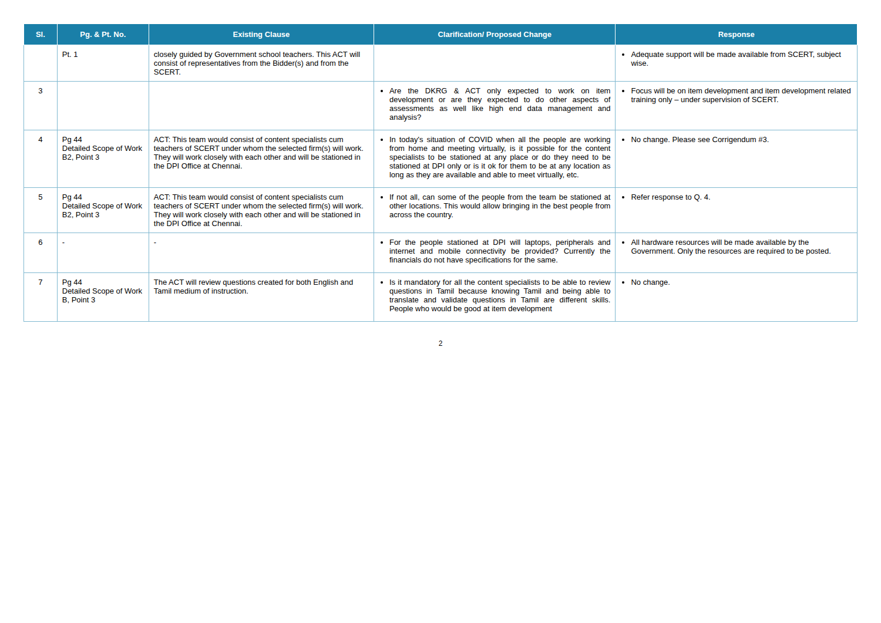| Sl. | Pg. & Pt. No. | Existing Clause | Clarification/ Proposed Change | Response |
| --- | --- | --- | --- | --- |
| | Pt. 1 | closely guided by Government school teachers. This ACT will consist of representatives from the Bidder(s) and from the SCERT. | | Adequate support will be made available from SCERT, subject wise. |
| 3 | | | Are the DKRG & ACT only expected to work on item development or are they expected to do other aspects of assessments as well like high end data management and analysis? | Focus will be on item development and item development related training only – under supervision of SCERT. |
| 4 | Pg 44 Detailed Scope of Work B2, Point 3 | ACT: This team would consist of content specialists cum teachers of SCERT under whom the selected firm(s) will work. They will work closely with each other and will be stationed in the DPI Office at Chennai. | In today's situation of COVID when all the people are working from home and meeting virtually, is it possible for the content specialists to be stationed at any place or do they need to be stationed at DPI only or is it ok for them to be at any location as long as they are available and able to meet virtually, etc. | No change. Please see Corrigendum #3. |
| 5 | Pg 44 Detailed Scope of Work B2, Point 3 | ACT: This team would consist of content specialists cum teachers of SCERT under whom the selected firm(s) will work. They will work closely with each other and will be stationed in the DPI Office at Chennai. | If not all, can some of the people from the team be stationed at other locations. This would allow bringing in the best people from across the country. | Refer response to Q. 4. |
| 6 | - | - | For the people stationed at DPI will laptops, peripherals and internet and mobile connectivity be provided? Currently the financials do not have specifications for the same. | All hardware resources will be made available by the Government. Only the resources are required to be posted. |
| 7 | Pg 44 Detailed Scope of Work B, Point 3 | The ACT will review questions created for both English and Tamil medium of instruction. | Is it mandatory for all the content specialists to be able to review questions in Tamil because knowing Tamil and being able to translate and validate questions in Tamil are different skills. People who would be good at item development | No change. |
2